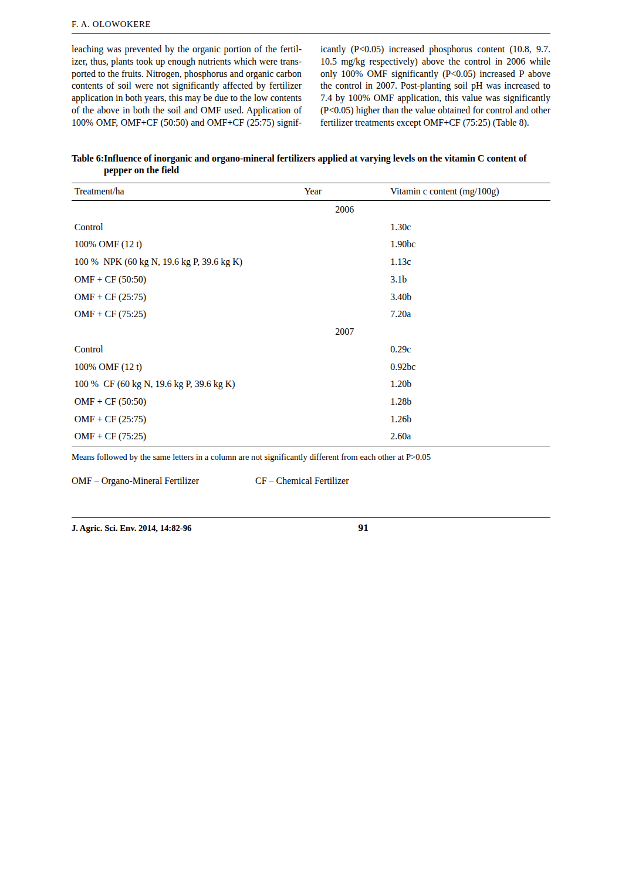F. A. OLOWOKERE
leaching was prevented by the organic portion of the fertilizer, thus, plants took up enough nutrients which were transported to the fruits. Nitrogen, phosphorus and organic carbon contents of soil were not significantly affected by fertilizer application in both years, this may be due to the low contents of the above in both the soil and OMF used. Application of 100% OMF, OMF+CF (50:50) and OMF+CF (25:75) significantly (P<0.05) increased phosphorus content (10.8, 9.7. 10.5 mg/kg respectively) above the control in 2006 while only 100% OMF significantly (P<0.05) increased P above the control in 2007. Post-planting soil pH was increased to 7.4 by 100% OMF application, this value was significantly (P<0.05) higher than the value obtained for control and other fertilizer treatments except OMF+CF (75:25) (Table 8).
| Table 6: | Influence of inorganic and organo-mineral fertilizers applied at varying levels on the vitamin C content of pepper on the field |
| Treatment/ha | Year | Vitamin c content (mg/100g) |
| --- | --- | --- |
| | 2006 | |
| Control | | 1.30c |
| 100% OMF (12 t) | | 1.90bc |
| 100 % NPK (60 kg N, 19.6 kg P, 39.6 kg K) | | 1.13c |
| OMF + CF (50:50) | | 3.1b |
| OMF + CF (25:75) | | 3.40b |
| OMF + CF (75:25) | | 7.20a |
| | 2007 | |
| Control | | 0.29c |
| 100% OMF (12 t) | | 0.92bc |
| 100 % CF (60 kg N, 19.6 kg P, 39.6 kg K) | | 1.20b |
| OMF + CF (50:50) | | 1.28b |
| OMF + CF (25:75) | | 1.26b |
| OMF + CF (75:25) | | 2.60a |
Means followed by the same letters in a column are not significantly different from each other at P>0.05
OMF – Organo-Mineral Fertilizer CF – Chemical Fertilizer
J. Agric. Sci. Env. 2014, 14:82-96 91